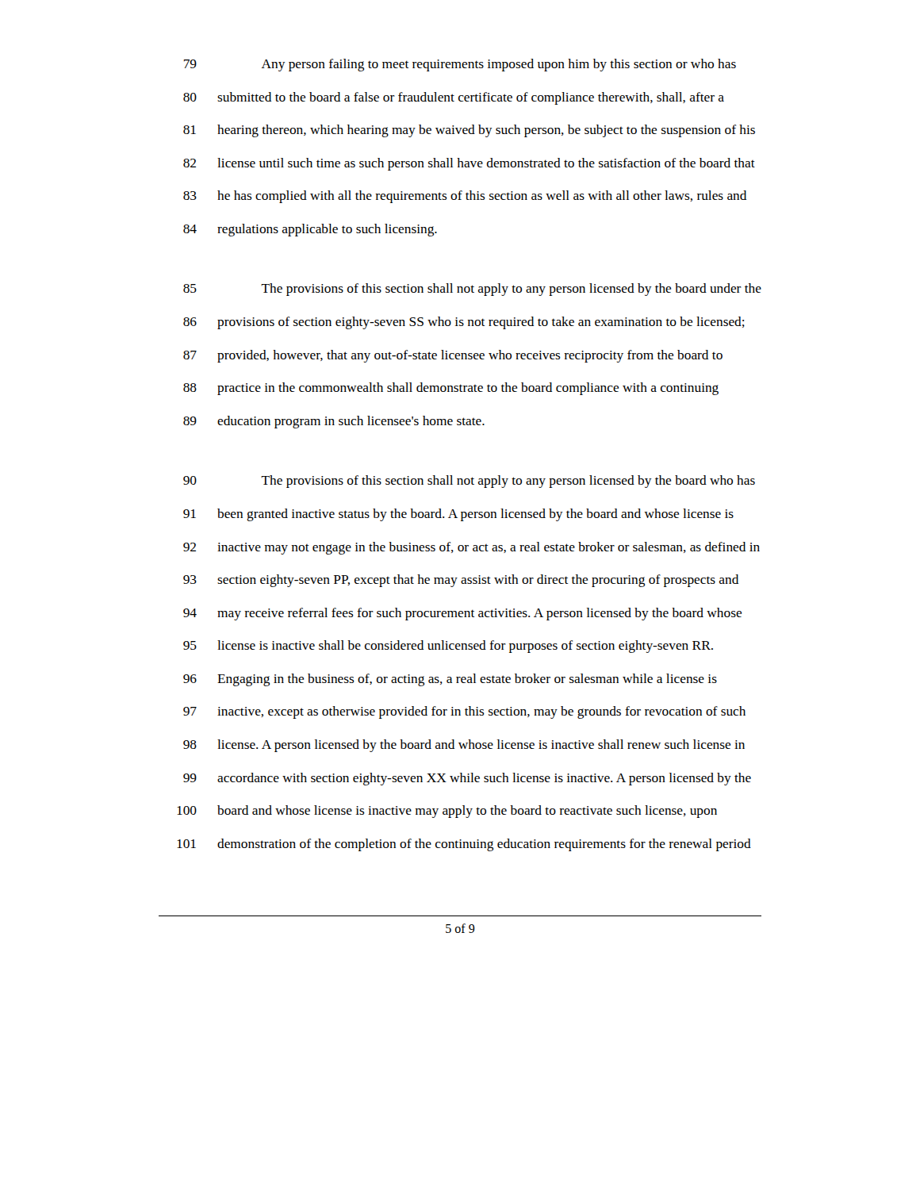79 80 81 82 83 84
Any person failing to meet requirements imposed upon him by this section or who has submitted to the board a false or fraudulent certificate of compliance therewith, shall, after a hearing thereon, which hearing may be waived by such person, be subject to the suspension of his license until such time as such person shall have demonstrated to the satisfaction of the board that he has complied with all the requirements of this section as well as with all other laws, rules and regulations applicable to such licensing.
85 86 87 88 89
The provisions of this section shall not apply to any person licensed by the board under the provisions of section eighty-seven SS who is not required to take an examination to be licensed; provided, however, that any out-of-state licensee who receives reciprocity from the board to practice in the commonwealth shall demonstrate to the board compliance with a continuing education program in such licensee's home state.
90 91 92 93 94 95 96 97 98 99 100 101
The provisions of this section shall not apply to any person licensed by the board who has been granted inactive status by the board. A person licensed by the board and whose license is inactive may not engage in the business of, or act as, a real estate broker or salesman, as defined in section eighty-seven PP, except that he may assist with or direct the procuring of prospects and may receive referral fees for such procurement activities. A person licensed by the board whose license is inactive shall be considered unlicensed for purposes of section eighty-seven RR. Engaging in the business of, or acting as, a real estate broker or salesman while a license is inactive, except as otherwise provided for in this section, may be grounds for revocation of such license. A person licensed by the board and whose license is inactive shall renew such license in accordance with section eighty-seven XX while such license is inactive. A person licensed by the board and whose license is inactive may apply to the board to reactivate such license, upon demonstration of the completion of the continuing education requirements for the renewal period
5 of 9